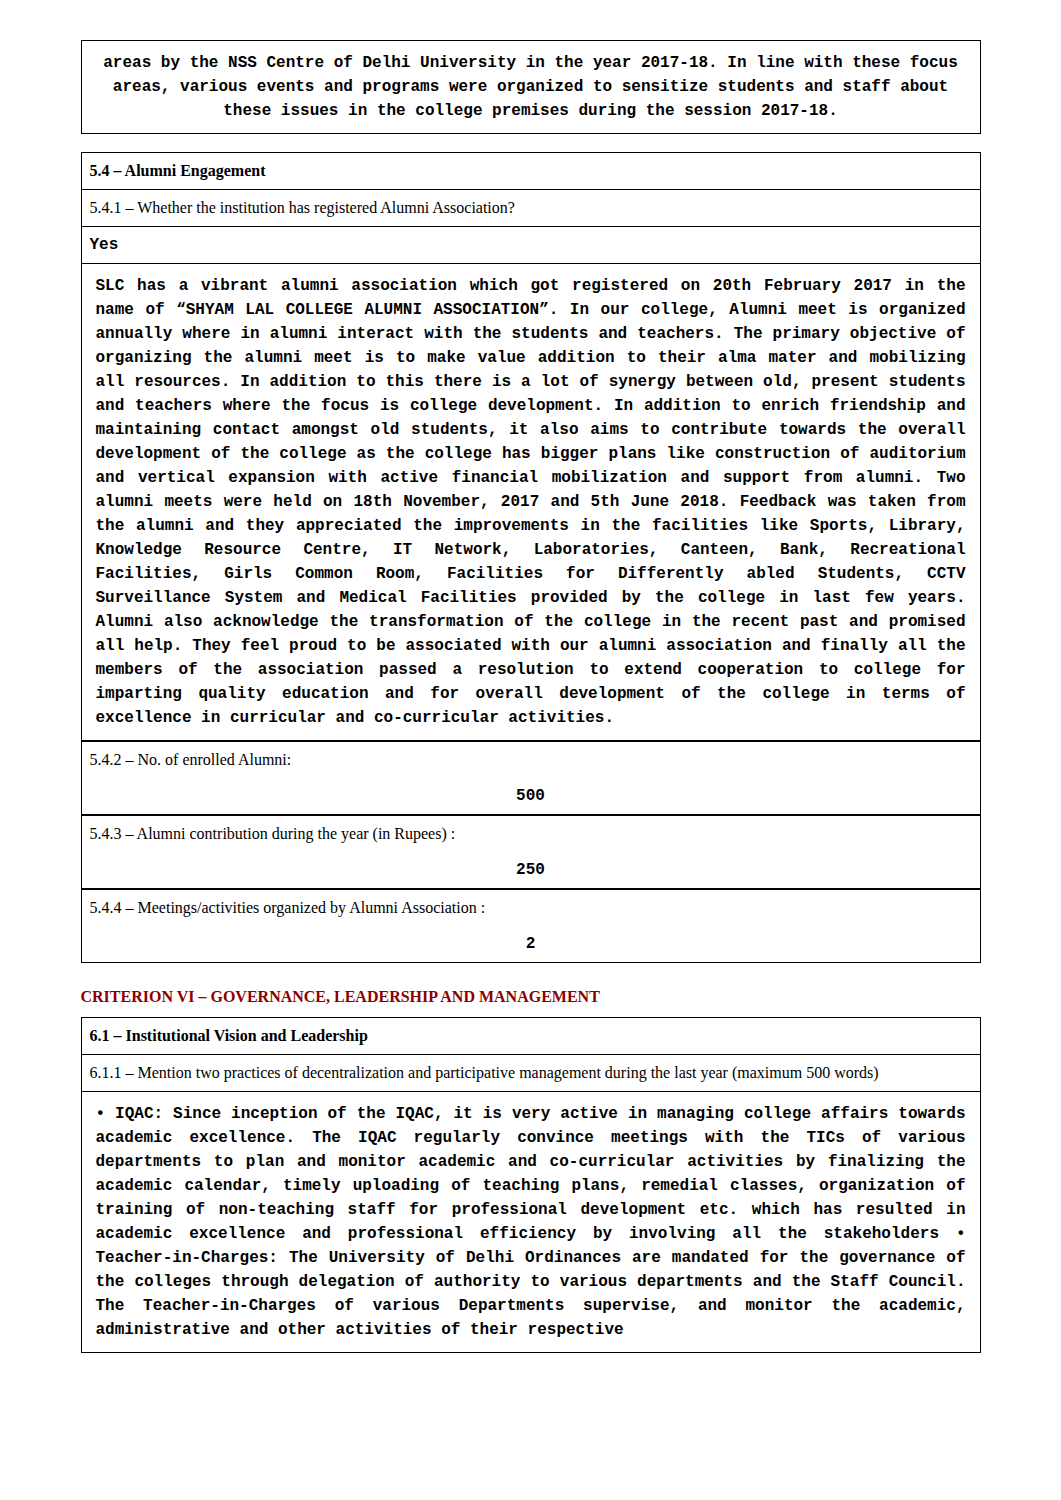areas by the NSS Centre of Delhi University in the year 2017-18. In line with these focus areas, various events and programs were organized to sensitize students and staff about these issues in the college premises during the session 2017-18.
5.4 – Alumni Engagement
5.4.1 – Whether the institution has registered Alumni Association?
Yes
SLC has a vibrant alumni association which got registered on 20th February 2017 in the name of “SHYAM LAL COLLEGE ALUMNI ASSOCIATION”. In our college, Alumni meet is organized annually where in alumni interact with the students and teachers. The primary objective of organizing the alumni meet is to make value addition to their alma mater and mobilizing all resources. In addition to this there is a lot of synergy between old, present students and teachers where the focus is college development. In addition to enrich friendship and maintaining contact amongst old students, it also aims to contribute towards the overall development of the college as the college has bigger plans like construction of auditorium and vertical expansion with active financial mobilization and support from alumni. Two alumni meets were held on 18th November, 2017 and 5th June 2018. Feedback was taken from the alumni and they appreciated the improvements in the facilities like Sports, Library, Knowledge Resource Centre, IT Network, Laboratories, Canteen, Bank, Recreational Facilities, Girls Common Room, Facilities for Differently abled Students, CCTV Surveillance System and Medical Facilities provided by the college in last few years. Alumni also acknowledge the transformation of the college in the recent past and promised all help. They feel proud to be associated with our alumni association and finally all the members of the association passed a resolution to extend cooperation to college for imparting quality education and for overall development of the college in terms of excellence in curricular and co-curricular activities.
5.4.2 – No. of enrolled Alumni:
500
5.4.3 – Alumni contribution during the year (in Rupees) :
250
5.4.4 – Meetings/activities organized by Alumni Association :
2
CRITERION VI – GOVERNANCE, LEADERSHIP AND MANAGEMENT
6.1 – Institutional Vision and Leadership
6.1.1 – Mention two practices of decentralization and participative management during the last year (maximum 500 words)
• IQAC: Since inception of the IQAC, it is very active in managing college affairs towards academic excellence. The IQAC regularly convince meetings with the TICs of various departments to plan and monitor academic and co-curricular activities by finalizing the academic calendar, timely uploading of teaching plans, remedial classes, organization of training of non-teaching staff for professional development etc. which has resulted in academic excellence and professional efficiency by involving all the stakeholders • Teacher-in-Charges: The University of Delhi Ordinances are mandated for the governance of the colleges through delegation of authority to various departments and the Staff Council. The Teacher-in-Charges of various Departments supervise, and monitor the academic, administrative and other activities of their respective